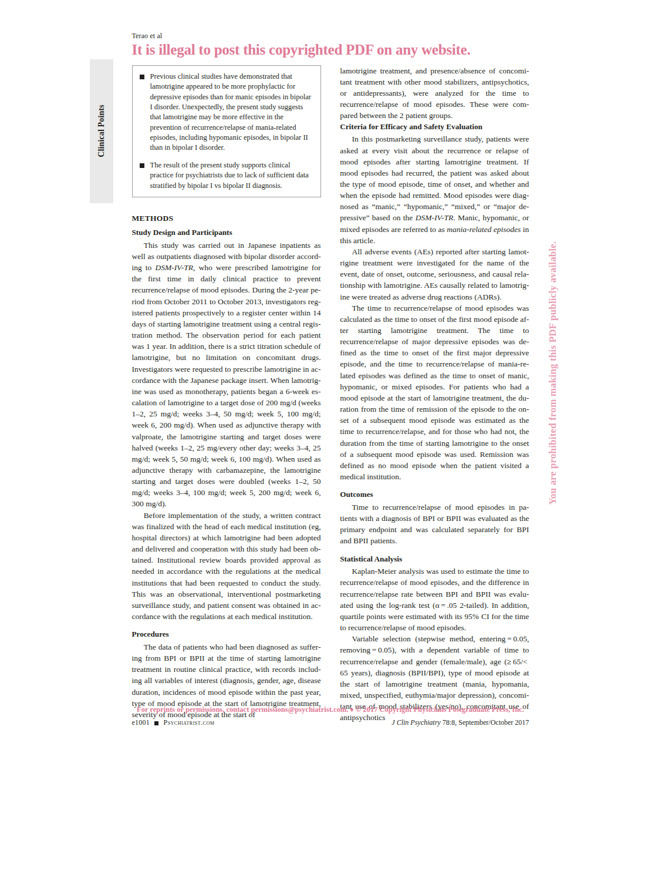Terao et al
It is illegal to post this copyrighted PDF on any website.
You are prohibited from making this PDF publicly available.
Clinical Points
Previous clinical studies have demonstrated that lamotrigine appeared to be more prophylactic for depressive episodes than for manic episodes in bipolar I disorder. Unexpectedly, the present study suggests that lamotrigine may be more effective in the prevention of recurrence/relapse of mania-related episodes, including hypomanic episodes, in bipolar II than in bipolar I disorder.
The result of the present study supports clinical practice for psychiatrists due to lack of sufficient data stratified by bipolar I vs bipolar II diagnosis.
Methods
Study Design and Participants
This study was carried out in Japanese inpatients as well as outpatients diagnosed with bipolar disorder according to DSM-IV-TR, who were prescribed lamotrigine for the first time in daily clinical practice to prevent recurrence/relapse of mood episodes. During the 2-year period from October 2011 to October 2013, investigators registered patients prospectively to a register center within 14 days of starting lamotrigine treatment using a central registration method. The observation period for each patient was 1 year. In addition, there is a strict titration schedule of lamotrigine, but no limitation on concomitant drugs. Investigators were requested to prescribe lamotrigine in accordance with the Japanese package insert. When lamotrigine was used as monotherapy, patients began a 6-week escalation of lamotrigine to a target dose of 200 mg/d (weeks 1–2, 25 mg/d; weeks 3–4, 50 mg/d; week 5, 100 mg/d; week 6, 200 mg/d). When used as adjunctive therapy with valproate, the lamotrigine starting and target doses were halved (weeks 1–2, 25 mg/every other day; weeks 3–4, 25 mg/d; week 5, 50 mg/d; week 6, 100 mg/d). When used as adjunctive therapy with carbamazepine, the lamotrigine starting and target doses were doubled (weeks 1–2, 50 mg/d; weeks 3–4, 100 mg/d; week 5, 200 mg/d; week 6, 300 mg/d).
Before implementation of the study, a written contract was finalized with the head of each medical institution (eg, hospital directors) at which lamotrigine had been adopted and delivered and cooperation with this study had been obtained. Institutional review boards provided approval as needed in accordance with the regulations at the medical institutions that had been requested to conduct the study. This was an observational, interventional postmarketing surveillance study, and patient consent was obtained in accordance with the regulations at each medical institution.
Procedures
The data of patients who had been diagnosed as suffering from BPI or BPII at the time of starting lamotrigine treatment in routine clinical practice, with records including all variables of interest (diagnosis, gender, age, disease duration, incidences of mood episode within the past year, type of mood episode at the start of lamotrigine treatment, severity of mood episode at the start of
lamotrigine treatment, and presence/absence of concomitant treatment with other mood stabilizers, antipsychotics, or antidepressants), were analyzed for the time to recurrence/relapse of mood episodes. These were compared between the 2 patient groups.
Criteria for Efficacy and Safety Evaluation
In this postmarketing surveillance study, patients were asked at every visit about the recurrence or relapse of mood episodes after starting lamotrigine treatment. If mood episodes had recurred, the patient was asked about the type of mood episode, time of onset, and whether and when the episode had remitted. Mood episodes were diagnosed as “manic,” “hypomanic,” “mixed,” or “major depressive” based on the DSM-IV-TR. Manic, hypomanic, or mixed episodes are referred to as mania-related episodes in this article.
All adverse events (AEs) reported after starting lamotrigine treatment were investigated for the name of the event, date of onset, outcome, seriousness, and causal relationship with lamotrigine. AEs causally related to lamotrigine were treated as adverse drug reactions (ADRs).
The time to recurrence/relapse of mood episodes was calculated as the time to onset of the first mood episode after starting lamotrigine treatment. The time to recurrence/relapse of major depressive episodes was defined as the time to onset of the first major depressive episode, and the time to recurrence/relapse of mania-related episodes was defined as the time to onset of manic, hypomanic, or mixed episodes. For patients who had a mood episode at the start of lamotrigine treatment, the duration from the time of remission of the episode to the onset of a subsequent mood episode was estimated as the time to recurrence/relapse, and for those who had not, the duration from the time of starting lamotrigine to the onset of a subsequent mood episode was used. Remission was defined as no mood episode when the patient visited a medical institution.
Outcomes
Time to recurrence/relapse of mood episodes in patients with a diagnosis of BPI or BPII was evaluated as the primary endpoint and was calculated separately for BPI and BPII patients.
Statistical Analysis
Kaplan-Meier analysis was used to estimate the time to recurrence/relapse of mood episodes, and the difference in recurrence/relapse rate between BPI and BPII was evaluated using the log-rank test (α = .05 2-tailed). In addition, quartile points were estimated with its 95% CI for the time to recurrence/relapse of mood episodes.
Variable selection (stepwise method, entering = 0.05, removing = 0.05), with a dependent variable of time to recurrence/relapse and gender (female/male), age (≥ 65/< 65 years), diagnosis (BPII/BPI), type of mood episode at the start of lamotrigine treatment (mania, hypomania, mixed, unspecified, euthymia/major depression), concomitant use of mood stabilizers (yes/no), concomitant use of antipsychotics
For reprints or permissions, contact permissions@psychiatrist.com. ♦ © 2017 Copyright Physicians Postgraduate Press, Inc.
e1001 Psychiatrist.com
J Clin Psychiatry 78:8, September/October 2017